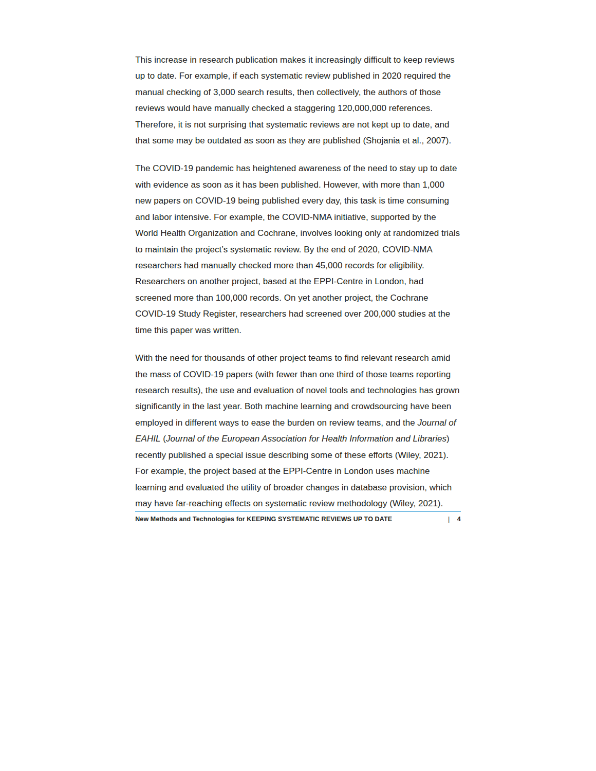This increase in research publication makes it increasingly difficult to keep reviews up to date. For example, if each systematic review published in 2020 required the manual checking of 3,000 search results, then collectively, the authors of those reviews would have manually checked a staggering 120,000,000 references. Therefore, it is not surprising that systematic reviews are not kept up to date, and that some may be outdated as soon as they are published (Shojania et al., 2007).
The COVID-19 pandemic has heightened awareness of the need to stay up to date with evidence as soon as it has been published. However, with more than 1,000 new papers on COVID-19 being published every day, this task is time consuming and labor intensive. For example, the COVID-NMA initiative, supported by the World Health Organization and Cochrane, involves looking only at randomized trials to maintain the project’s systematic review. By the end of 2020, COVID-NMA researchers had manually checked more than 45,000 records for eligibility. Researchers on another project, based at the EPPI-Centre in London, had screened more than 100,000 records. On yet another project, the Cochrane COVID-19 Study Register, researchers had screened over 200,000 studies at the time this paper was written.
With the need for thousands of other project teams to find relevant research amid the mass of COVID-19 papers (with fewer than one third of those teams reporting research results), the use and evaluation of novel tools and technologies has grown significantly in the last year. Both machine learning and crowdsourcing have been employed in different ways to ease the burden on review teams, and the Journal of EAHIL (Journal of the European Association for Health Information and Libraries) recently published a special issue describing some of these efforts (Wiley, 2021). For example, the project based at the EPPI-Centre in London uses machine learning and evaluated the utility of broader changes in database provision, which may have far-reaching effects on systematic review methodology (Wiley, 2021).
New Methods and Technologies for Keeping Systematic Reviews Up to Date |4